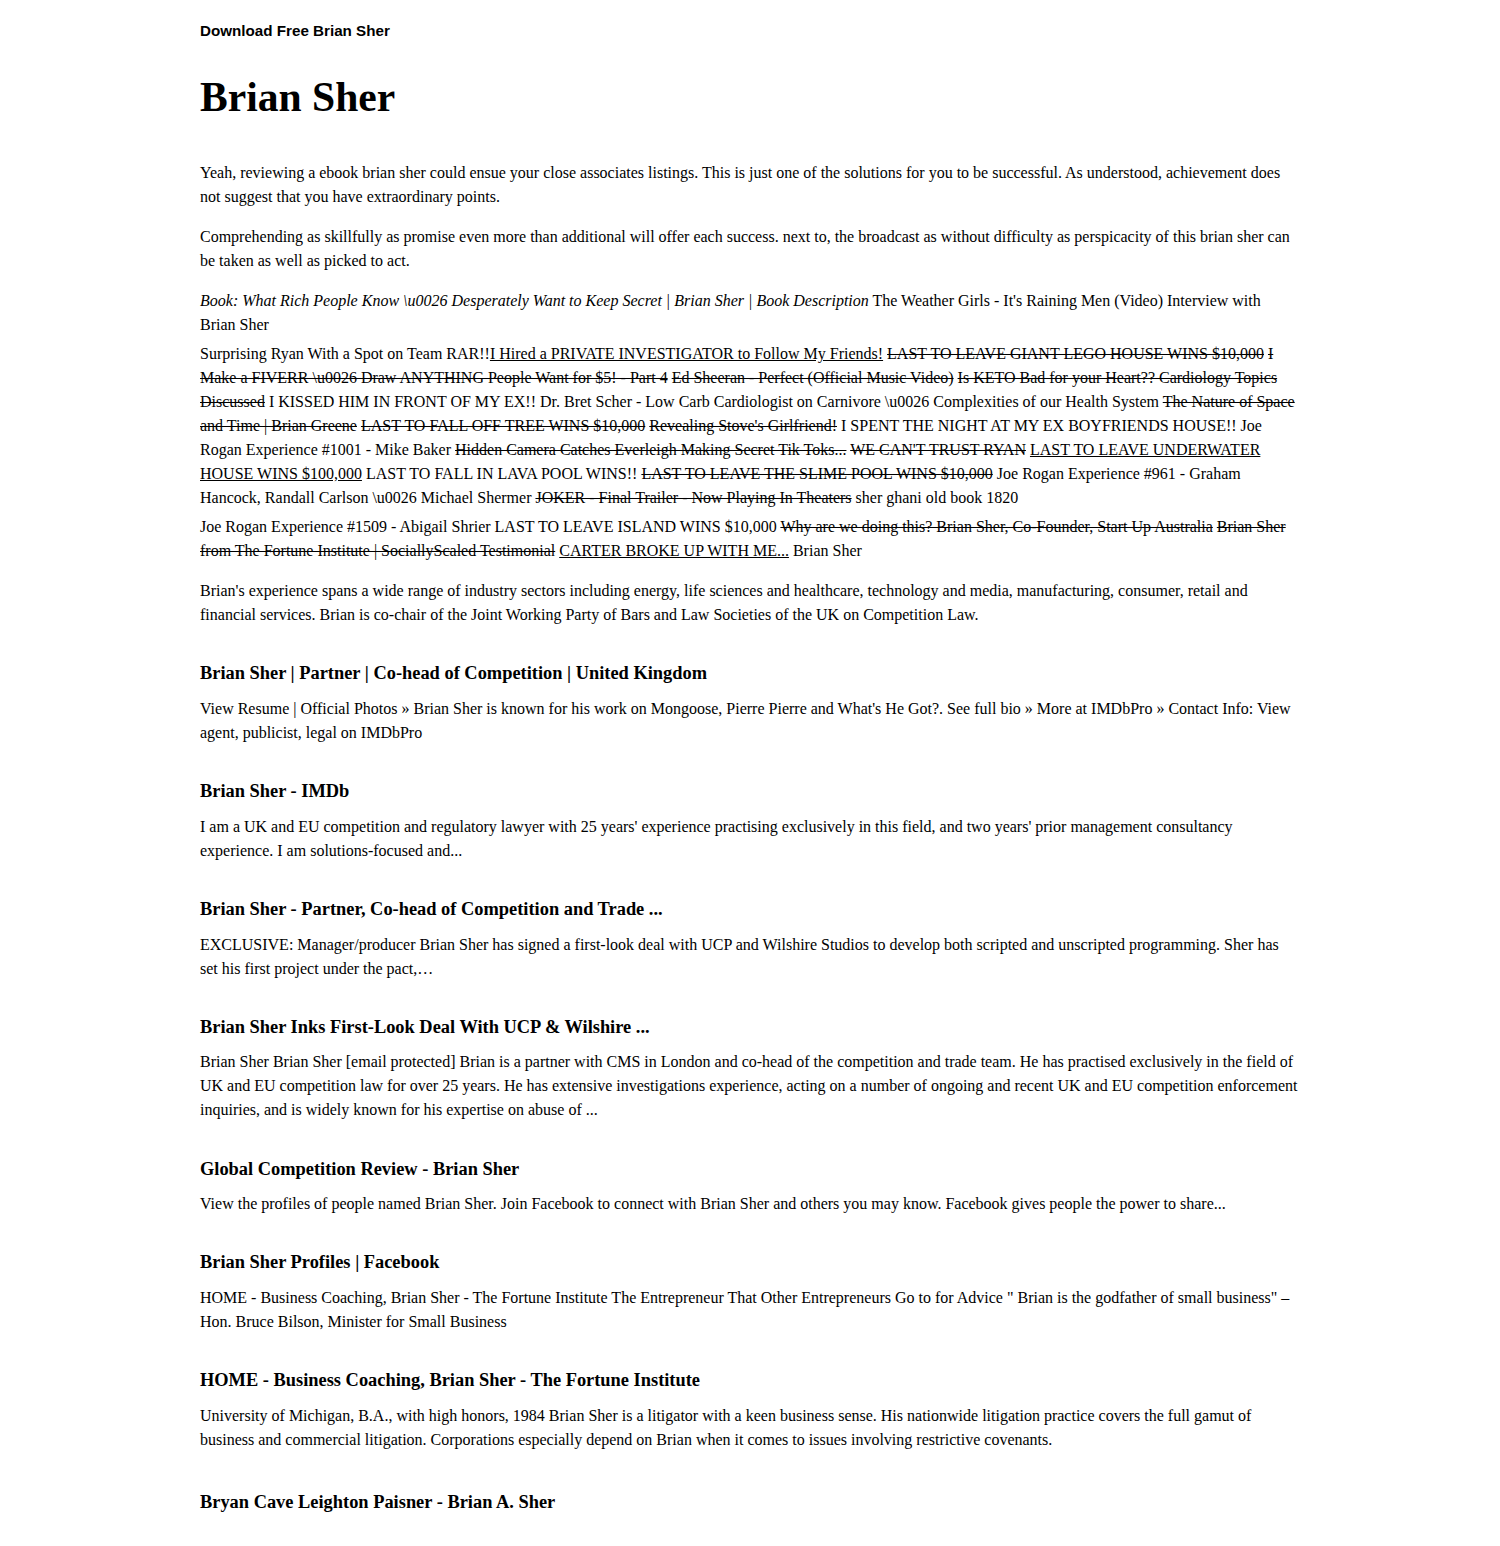Download Free Brian Sher
Brian Sher
Yeah, reviewing a ebook brian sher could ensue your close associates listings. This is just one of the solutions for you to be successful. As understood, achievement does not suggest that you have extraordinary points.
Comprehending as skillfully as promise even more than additional will offer each success. next to, the broadcast as without difficulty as perspicacity of this brian sher can be taken as well as picked to act.
Book: What Rich People Know \u0026 Desperately Want to Keep Secret | Brian Sher | Book Description The Weather Girls - It's Raining Men (Video) Interview with Brian Sher
Surprising Ryan With a Spot on Team RAR!!I Hired a PRIVATE INVESTIGATOR to Follow My Friends! LAST TO LEAVE GIANT LEGO HOUSE WINS $10,000 I Make a FIVERR \u0026 Draw ANYTHING People Want for $5! - Part 4 Ed Sheeran - Perfect (Official Music Video) Is KETO Bad for your Heart?? Cardiology Topics Discussed I KISSED HIM IN FRONT OF MY EX!! Dr. Bret Scher - Low Carb Cardiologist on Carnivore \u0026 Complexities of our Health System The Nature of Space and Time | Brian Greene LAST TO FALL OFF TREE WINS $10,000 Revealing Stove's Girlfriend! I SPENT THE NIGHT AT MY EX BOYFRIENDS HOUSE!! Joe Rogan Experience #1001 - Mike Baker Hidden Camera Catches Everleigh Making Secret Tik Toks... WE CAN'T TRUST RYAN LAST TO LEAVE UNDERWATER HOUSE WINS $100,000 LAST TO FALL IN LAVA POOL WINS!! LAST TO LEAVE THE SLIME POOL WINS $10,000 Joe Rogan Experience #961 - Graham Hancock, Randall Carlson \u0026 Michael Shermer JOKER - Final Trailer - Now Playing In Theaters sher ghani old book 1820
Joe Rogan Experience #1509 - Abigail Shrier LAST TO LEAVE ISLAND WINS $10,000 Why are we doing this? Brian Sher, Co-Founder, Start Up Australia Brian Sher from The Fortune Institute | SociallyScaled Testimonial CARTER BROKE UP WITH ME... Brian Sher
Brian's experience spans a wide range of industry sectors including energy, life sciences and healthcare, technology and media, manufacturing, consumer, retail and financial services. Brian is co-chair of the Joint Working Party of Bars and Law Societies of the UK on Competition Law.
Brian Sher | Partner | Co-head of Competition | United Kingdom
View Resume | Official Photos » Brian Sher is known for his work on Mongoose, Pierre Pierre and What's He Got?. See full bio » More at IMDbPro » Contact Info: View agent, publicist, legal on IMDbPro
Brian Sher - IMDb
I am a UK and EU competition and regulatory lawyer with 25 years' experience practising exclusively in this field, and two years' prior management consultancy experience. I am solutions-focused and...
Brian Sher - Partner, Co-head of Competition and Trade ...
EXCLUSIVE: Manager/producer Brian Sher has signed a first-look deal with UCP and Wilshire Studios to develop both scripted and unscripted programming. Sher has set his first project under the pact,…
Brian Sher Inks First-Look Deal With UCP & Wilshire ...
Brian Sher Brian Sher [email protected] Brian is a partner with CMS in London and co-head of the competition and trade team. He has practised exclusively in the field of UK and EU competition law for over 25 years. He has extensive investigations experience, acting on a number of ongoing and recent UK and EU competition enforcement inquiries, and is widely known for his expertise on abuse of ...
Global Competition Review - Brian Sher
View the profiles of people named Brian Sher. Join Facebook to connect with Brian Sher and others you may know. Facebook gives people the power to share...
Brian Sher Profiles | Facebook
HOME - Business Coaching, Brian Sher - The Fortune Institute The Entrepreneur That Other Entrepreneurs Go to for Advice " Brian is the godfather of small business" – Hon. Bruce Bilson, Minister for Small Business
HOME - Business Coaching, Brian Sher - The Fortune Institute
University of Michigan, B.A., with high honors, 1984 Brian Sher is a litigator with a keen business sense. His nationwide litigation practice covers the full gamut of business and commercial litigation. Corporations especially depend on Brian when it comes to issues involving restrictive covenants.
Bryan Cave Leighton Paisner - Brian A. Sher